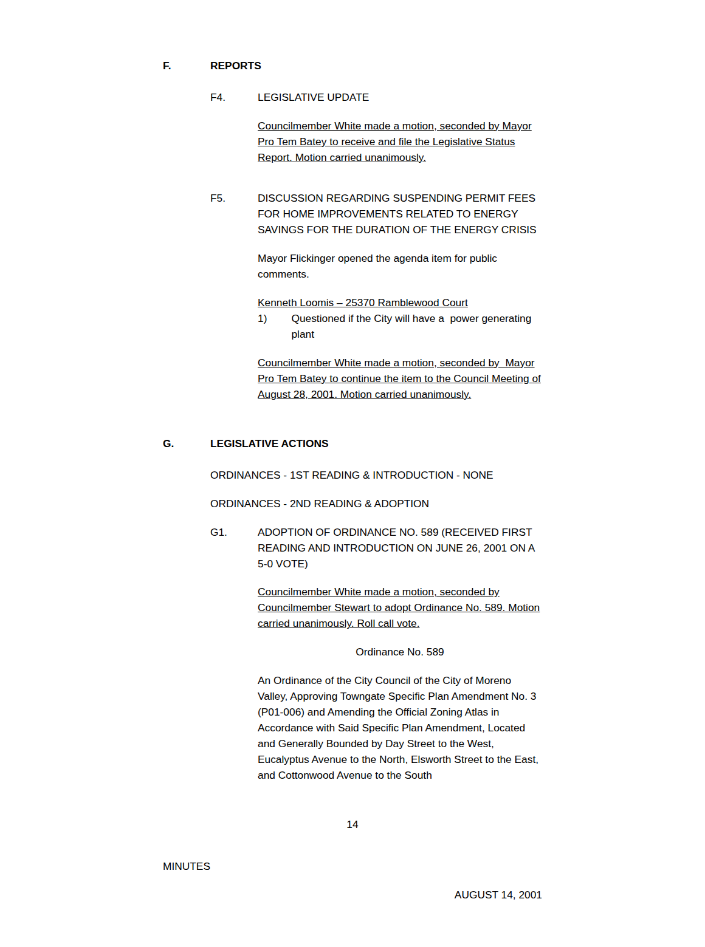F.
REPORTS
F4.
LEGISLATIVE UPDATE
Councilmember White made a motion, seconded by Mayor Pro Tem Batey to receive and file the Legislative Status Report. Motion carried unanimously.
F5.
DISCUSSION REGARDING SUSPENDING PERMIT FEES FOR HOME IMPROVEMENTS RELATED TO ENERGY SAVINGS FOR THE DURATION OF THE ENERGY CRISIS
Mayor Flickinger opened the agenda item for public comments.
Kenneth Loomis – 25370 Ramblewood Court
1)
Questioned if the City will have a power generating plant
Councilmember White made a motion, seconded by Mayor Pro Tem Batey to continue the item to the Council Meeting of August 28, 2001. Motion carried unanimously.
G.
LEGISLATIVE ACTIONS
ORDINANCES - 1ST READING & INTRODUCTION - NONE
ORDINANCES - 2ND READING & ADOPTION
G1.
ADOPTION OF ORDINANCE NO. 589 (RECEIVED FIRST READING AND INTRODUCTION ON JUNE 26, 2001 ON A 5-0 VOTE)
Councilmember White made a motion, seconded by Councilmember Stewart to adopt Ordinance No. 589. Motion carried unanimously. Roll call vote.
Ordinance No. 589
An Ordinance of the City Council of the City of Moreno Valley, Approving Towngate Specific Plan Amendment No. 3 (P01-006) and Amending the Official Zoning Atlas in Accordance with Said Specific Plan Amendment, Located and Generally Bounded by Day Street to the West, Eucalyptus Avenue to the North, Elsworth Street to the East, and Cottonwood Avenue to the South
14
MINUTES
AUGUST 14, 2001